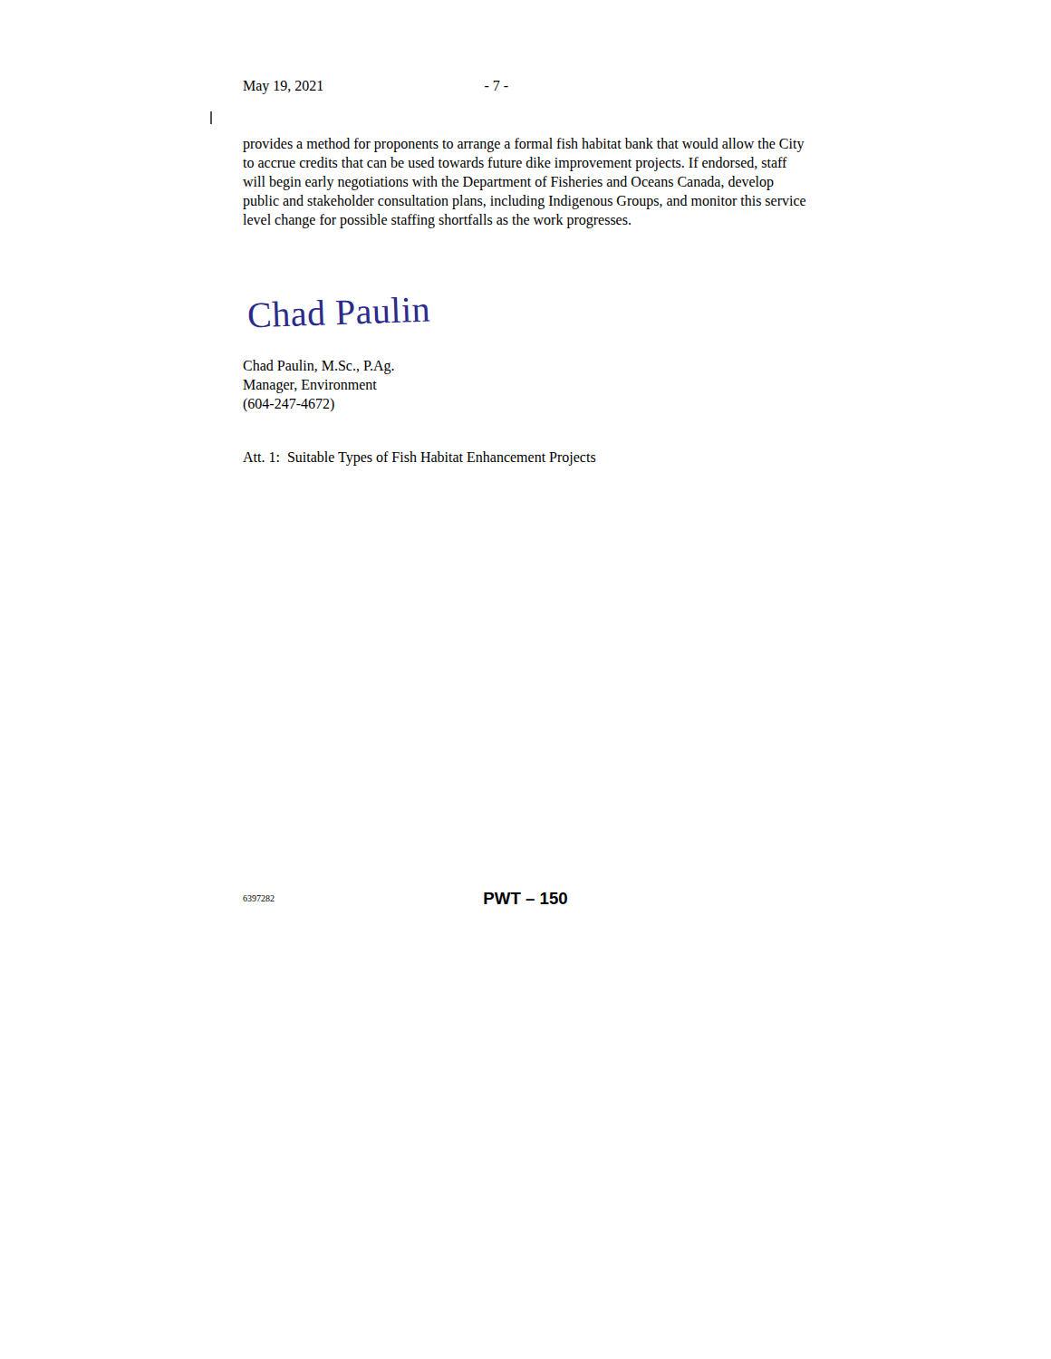May 19, 2021
- 7 -
provides a method for proponents to arrange a formal fish habitat bank that would allow the City to accrue credits that can be used towards future dike improvement projects. If endorsed, staff will begin early negotiations with the Department of Fisheries and Oceans Canada, develop public and stakeholder consultation plans, including Indigenous Groups, and monitor this service level change for possible staffing shortfalls as the work progresses.
Chad Paulin
Chad Paulin, M.Sc., P.Ag.
Manager, Environment
(604-247-4672)
Att. 1: Suitable Types of Fish Habitat Enhancement Projects
6397282
PWT – 150